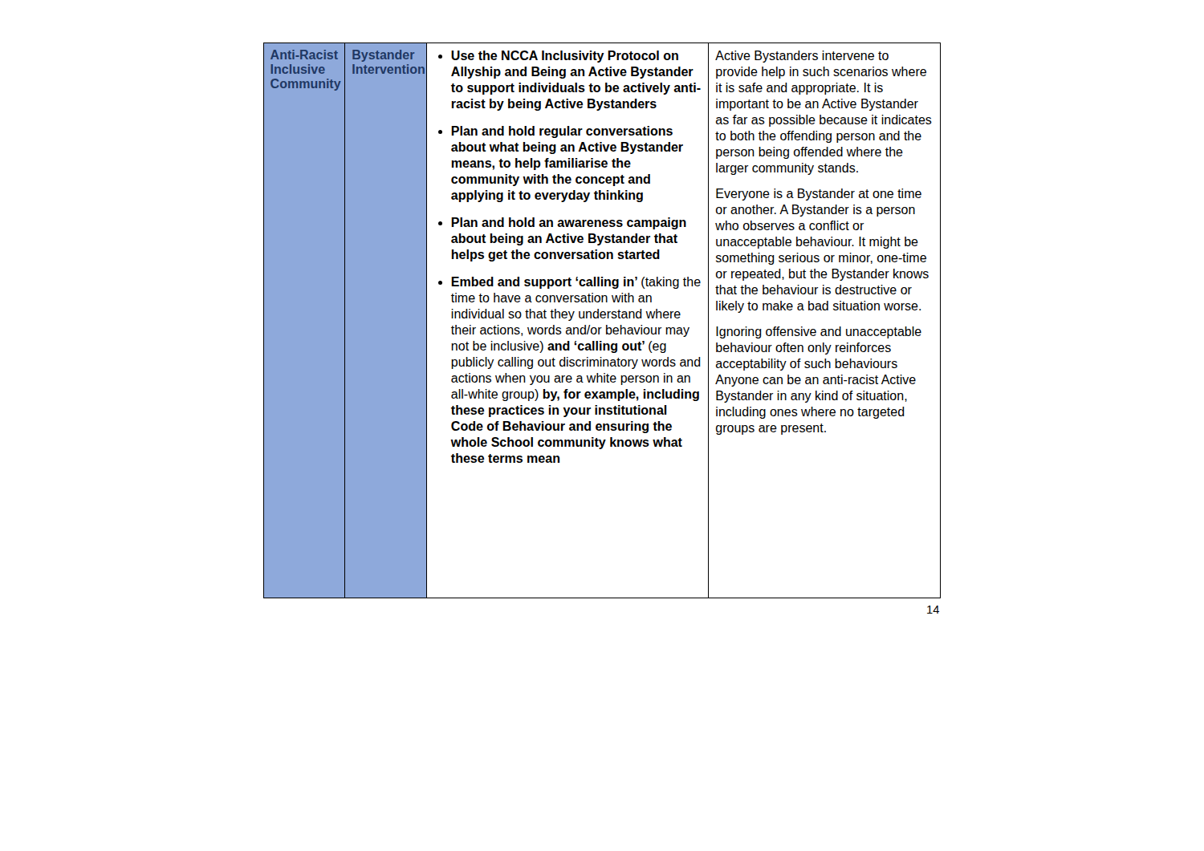| Anti-Racist Inclusive Community | Bystander Intervention | Use the NCCA Inclusivity Protocol on Allyship and Being an Active Bystander to support individuals to be actively anti-racist by being Active Bystanders Plan and hold regular conversations about what being an Active Bystander means, to help familiarise the community with the concept and applying it to everyday thinking Plan and hold an awareness campaign about being an Active Bystander that helps get the conversation started Embed and support ‘calling in’ (taking the time to have a conversation with an individual so that they understand where their actions, words and/or behaviour may not be inclusive) and ‘calling out’ ( eg publicly calling out discriminatory words and actions when you are a white person in an all-white group) by, for example, including these practices in your institutional Code of Behaviour and ensuring the whole School community knows what these terms mean | Active Bystanders intervene to provide help in such scenarios where it is safe and appropriate. It is important to be an Active Bystander as far as possible because it indicates to both the offending person and the person being offended where the larger community stands. Everyone is a Bystander at one time or another. A Bystander is a person who observes a conflict or unacceptable behaviour. It might be something serious or minor, one-time or repeated, but the Bystander knows that the behaviour is destructive or likely to make a bad situation worse. Ignoring offensive and unacceptable behaviour often only reinforces acceptability of such behaviours Anyone can be an anti-racist Active Bystander in any kind of situation, including ones where no targeted groups are present. |
14